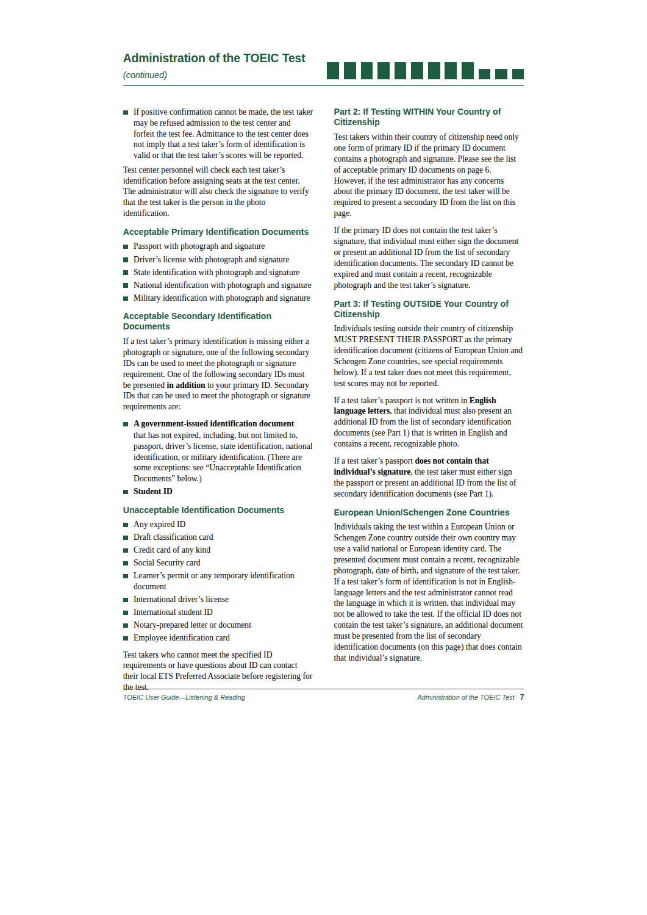Administration of the TOEIC Test (continued)
If positive confirmation cannot be made, the test taker may be refused admission to the test center and forfeit the test fee. Admittance to the test center does not imply that a test taker’s form of identification is valid or that the test taker’s scores will be reported.
Test center personnel will check each test taker’s identification before assigning seats at the test center. The administrator will also check the signature to verify that the test taker is the person in the photo identification.
Acceptable Primary Identification Documents
Passport with photograph and signature
Driver’s license with photograph and signature
State identification with photograph and signature
National identification with photograph and signature
Military identification with photograph and signature
Acceptable Secondary Identification Documents
If a test taker’s primary identification is missing either a photograph or signature, one of the following secondary IDs can be used to meet the photograph or signature requirement. One of the following secondary IDs must be presented in addition to your primary ID. Secondary IDs that can be used to meet the photograph or signature requirements are:
A government-issued identification document that has not expired, including, but not limited to, passport, driver’s license, state identification, national identification, or military identification. (There are some exceptions: see “Unacceptable Identification Documents” below.)
Student ID
Unacceptable Identification Documents
Any expired ID
Draft classification card
Credit card of any kind
Social Security card
Learner’s permit or any temporary identification document
International driver’s license
International student ID
Notary-prepared letter or document
Employee identification card
Test takers who cannot meet the specified ID requirements or have questions about ID can contact their local ETS Preferred Associate before registering for the test.
Part 2: If Testing WITHIN Your Country of Citizenship
Test takers within their country of citizenship need only one form of primary ID if the primary ID document contains a photograph and signature. Please see the list of acceptable primary ID documents on page 6. However, if the test administrator has any concerns about the primary ID document, the test taker will be required to present a secondary ID from the list on this page.
If the primary ID does not contain the test taker’s signature, that individual must either sign the document or present an additional ID from the list of secondary identification documents. The secondary ID cannot be expired and must contain a recent, recognizable photograph and the test taker’s signature.
Part 3: If Testing OUTSIDE Your Country of Citizenship
Individuals testing outside their country of citizenship MUST PRESENT THEIR PASSPORT as the primary identification document (citizens of European Union and Schengen Zone countries, see special requirements below). If a test taker does not meet this requirement, test scores may not be reported.
If a test taker’s passport is not written in English language letters, that individual must also present an additional ID from the list of secondary identification documents (see Part 1) that is written in English and contains a recent, recognizable photo.
If a test taker’s passport does not contain that individual’s signature, the test taker must either sign the passport or present an additional ID from the list of secondary identification documents (see Part 1).
European Union/Schengen Zone Countries
Individuals taking the test within a European Union or Schengen Zone country outside their own country may use a valid national or European identity card. The presented document must contain a recent, recognizable photograph, date of birth, and signature of the test taker. If a test taker’s form of identification is not in English-language letters and the test administrator cannot read the language in which it is written, that individual may not be allowed to take the test. If the official ID does not contain the test taker’s signature, an additional document must be presented from the list of secondary identification documents (on this page) that does contain that individual’s signature.
TOEIC User Guide—Listening & Reading
Administration of the TOEIC Test 7